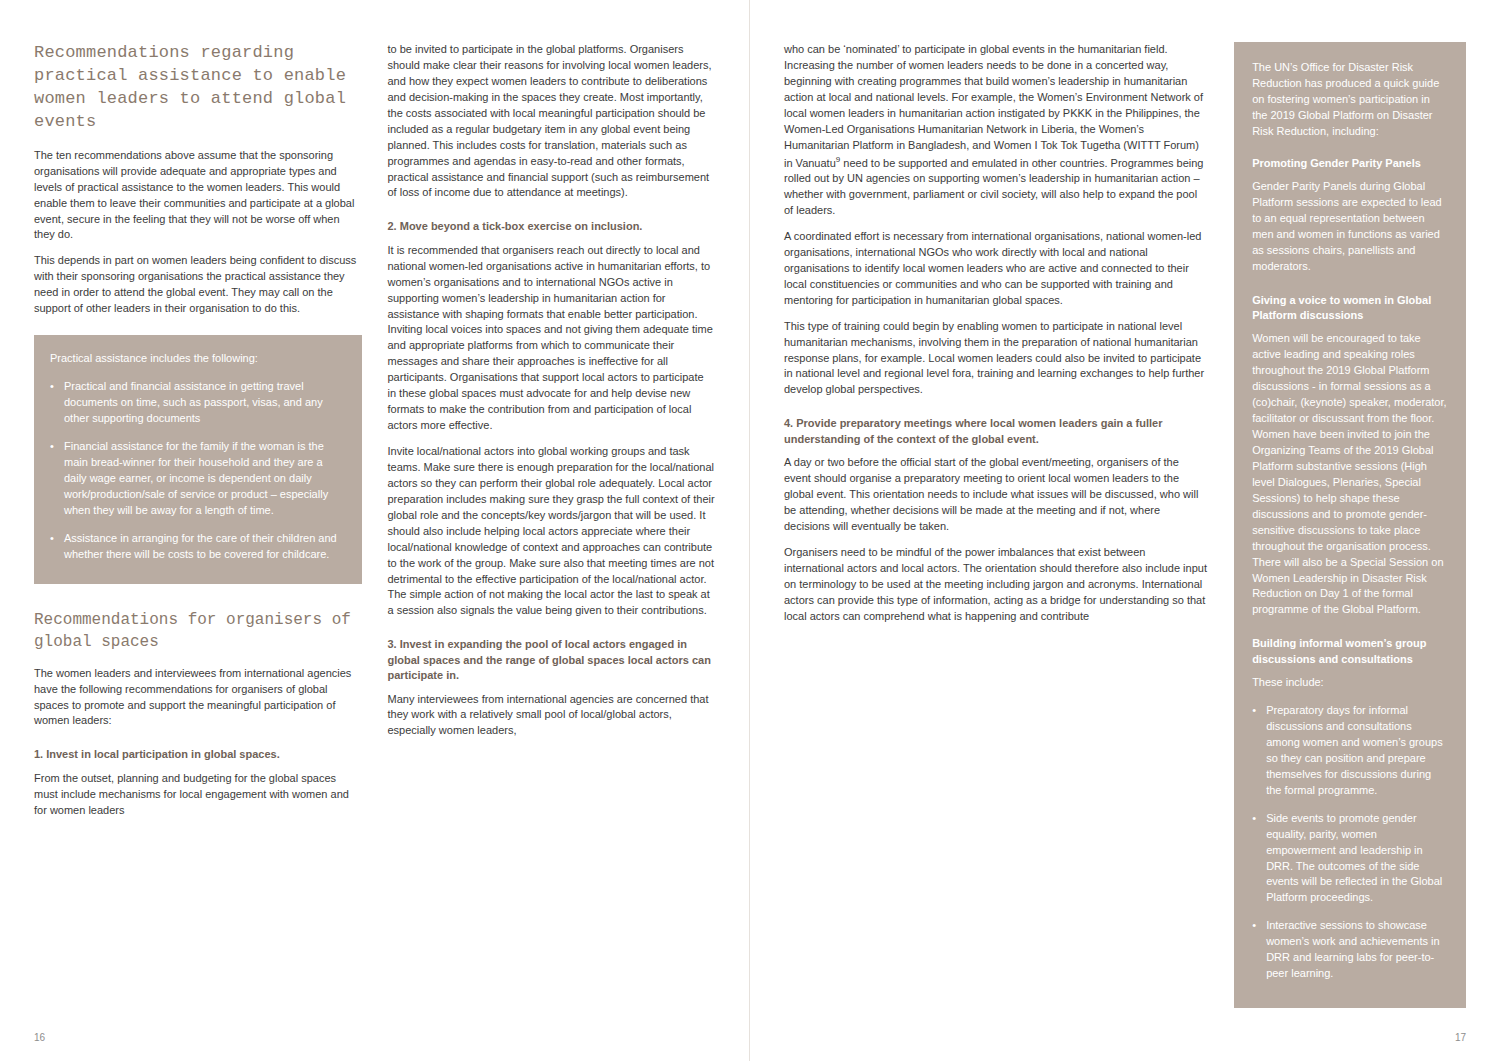Recommendations regarding practical assistance to enable women leaders to attend global events
The ten recommendations above assume that the sponsoring organisations will provide adequate and appropriate types and levels of practical assistance to the women leaders. This would enable them to leave their communities and participate at a global event, secure in the feeling that they will not be worse off when they do.
This depends in part on women leaders being confident to discuss with their sponsoring organisations the practical assistance they need in order to attend the global event. They may call on the support of other leaders in their organisation to do this.
Practical assistance includes the following:
Practical and financial assistance in getting travel documents on time, such as passport, visas, and any other supporting documents
Financial assistance for the family if the woman is the main bread-winner for their household and they are a daily wage earner, or income is dependent on daily work/production/sale of service or product – especially when they will be away for a length of time.
Assistance in arranging for the care of their children and whether there will be costs to be covered for childcare.
Recommendations for organisers of global spaces
The women leaders and interviewees from international agencies have the following recommendations for organisers of global spaces to promote and support the meaningful participation of women leaders:
1. Invest in local participation in global spaces.
From the outset, planning and budgeting for the global spaces must include mechanisms for local engagement with women and for women leaders
to be invited to participate in the global platforms. Organisers should make clear their reasons for involving local women leaders, and how they expect women leaders to contribute to deliberations and decision-making in the spaces they create. Most importantly, the costs associated with local meaningful participation should be included as a regular budgetary item in any global event being planned. This includes costs for translation, materials such as programmes and agendas in easy-to-read and other formats, practical assistance and financial support (such as reimbursement of loss of income due to attendance at meetings).
2. Move beyond a tick-box exercise on inclusion.
It is recommended that organisers reach out directly to local and national women-led organisations active in humanitarian efforts, to women’s organisations and to international NGOs active in supporting women’s leadership in humanitarian action for assistance with shaping formats that enable better participation. Inviting local voices into spaces and not giving them adequate time and appropriate platforms from which to communicate their messages and share their approaches is ineffective for all participants. Organisations that support local actors to participate in these global spaces must advocate for and help devise new formats to make the contribution from and participation of local actors more effective.
Invite local/national actors into global working groups and task teams. Make sure there is enough preparation for the local/national actors so they can perform their global role adequately. Local actor preparation includes making sure they grasp the full context of their global role and the concepts/key words/jargon that will be used. It should also include helping local actors appreciate where their local/national knowledge of context and approaches can contribute to the work of the group. Make sure also that meeting times are not detrimental to the effective participation of the local/national actor. The simple action of not making the local actor the last to speak at a session also signals the value being given to their contributions.
3. Invest in expanding the pool of local actors engaged in global spaces and the range of global spaces local actors can participate in.
Many interviewees from international agencies are concerned that they work with a relatively small pool of local/global actors, especially women leaders,
16
who can be ‘nominated’ to participate in global events in the humanitarian field. Increasing the number of women leaders needs to be done in a concerted way, beginning with creating programmes that build women’s leadership in humanitarian action at local and national levels. For example, the Women’s Environment Network of local women leaders in humanitarian action instigated by PKKK in the Philippines, the Women-Led Organisations Humanitarian Network in Liberia, the Women’s Humanitarian Platform in Bangladesh, and Women I Tok Tok Tugetha (WITTT Forum) in Vanuatu9 need to be supported and emulated in other countries. Programmes being rolled out by UN agencies on supporting women’s leadership in humanitarian action – whether with government, parliament or civil society, will also help to expand the pool of leaders.
A coordinated effort is necessary from international organisations, national women-led organisations, international NGOs who work directly with local and national organisations to identify local women leaders who are active and connected to their local constituencies or communities and who can be supported with training and mentoring for participation in humanitarian global spaces.
This type of training could begin by enabling women to participate in national level humanitarian mechanisms, involving them in the preparation of national humanitarian response plans, for example. Local women leaders could also be invited to participate in national level and regional level fora, training and learning exchanges to help further develop global perspectives.
4. Provide preparatory meetings where local women leaders gain a fuller understanding of the context of the global event.
A day or two before the official start of the global event/meeting, organisers of the event should organise a preparatory meeting to orient local women leaders to the global event. This orientation needs to include what issues will be discussed, who will be attending, whether decisions will be made at the meeting and if not, where decisions will eventually be taken.
Organisers need to be mindful of the power imbalances that exist between international actors and local actors. The orientation should therefore also include input on terminology to be used at the meeting including jargon and acronyms. International actors can provide this type of information, acting as a bridge for understanding so that local actors can comprehend what is happening and contribute
The UN’s Office for Disaster Risk Reduction has produced a quick guide on fostering women’s participation in the 2019 Global Platform on Disaster Risk Reduction, including:
Promoting Gender Parity Panels
Gender Parity Panels during Global Platform sessions are expected to lead to an equal representation between men and women in functions as varied as sessions chairs, panellists and moderators.
Giving a voice to women in Global Platform discussions
Women will be encouraged to take active leading and speaking roles throughout the 2019 Global Platform discussions - in formal sessions as a (co)chair, (keynote) speaker, moderator, facilitator or discussant from the floor. Women have been invited to join the Organizing Teams of the 2019 Global Platform substantive sessions (High level Dialogues, Plenaries, Special Sessions) to help shape these discussions and to promote gender-sensitive discussions to take place throughout the organisation process. There will also be a Special Session on Women Leadership in Disaster Risk Reduction on Day 1 of the formal programme of the Global Platform.
Building informal women’s group discussions and consultations
These include:
Preparatory days for informal discussions and consultations among women and women’s groups so they can position and prepare themselves for discussions during the formal programme.
Side events to promote gender equality, parity, women empowerment and leadership in DRR. The outcomes of the side events will be reflected in the Global Platform proceedings.
Interactive sessions to showcase women’s work and achievements in DRR and learning labs for peer-to-peer learning.
17